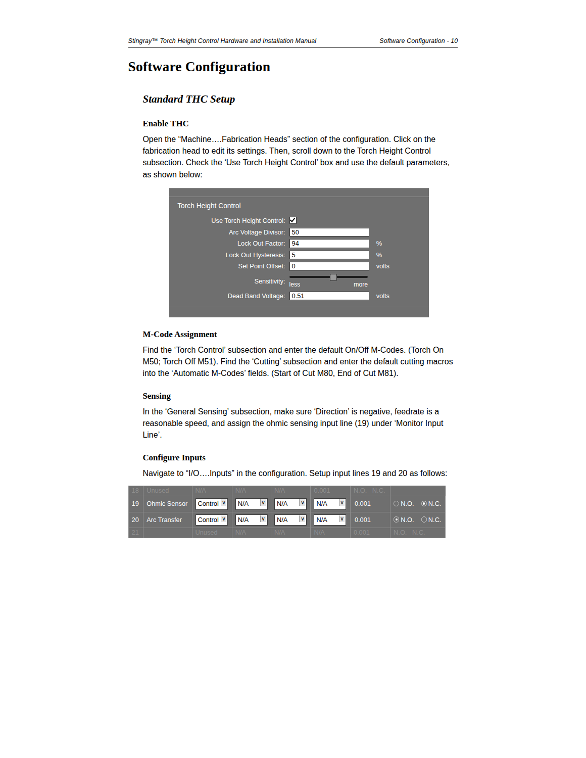Stingray™ Torch Height Control Hardware and Installation Manual
Software Configuration - 10
Software Configuration
Standard THC Setup
Enable THC
Open the “Machine….Fabrication Heads” section of the configuration. Click on the fabrication head to edit its settings. Then, scroll down to the Torch Height Control subsection. Check the ‘Use Torch Height Control’ box and use the default parameters, as shown below:
Torch Height Control
| Use Torch Height Control: | | |
| Arc Voltage Divisor: | 50 | |
| Lock Out Factor: | 94 | % |
| Lock Out Hysteresis: | 5 | % |
| Set Point Offset: | 0 | volts |
| Sensitivity: | less more | |
| Dead Band Voltage: | 0.51 | volts |
M-Code Assignment
Find the ‘Torch Control’ subsection and enter the default On/Off M-Codes. (Torch On M50; Torch Off M51). Find the ‘Cutting’ subsection and enter the default cutting macros into the ‘Automatic M-Codes’ fields. (Start of Cut M80, End of Cut M81).
Sensing
In the ‘General Sensing’ subsection, make sure ‘Direction’ is negative, feedrate is a reasonable speed, and assign the ohmic sensing input line (19) under ‘Monitor Input Line’.
Configure Inputs
Navigate to “I/O….Inputs” in the configuration. Setup input lines 19 and 20 as follows:
| 18 | Unused | N/A | N/A | N/A | 0.001 | N.O. N.C. |
| 19 | Ohmic Sensor | Control ∨ | N/A ∨ | N/A ∨ | N/A ∨ | 0.001 | N.O. N.C. |
| 20 | Arc Transfer | Control ∨ | N/A ∨ | N/A ∨ | N/A ∨ | 0.001 | N.O. N.C. |
| 21 | | Unused | N/A | N/A | N/A | 0.001 | N.O. N.C. |